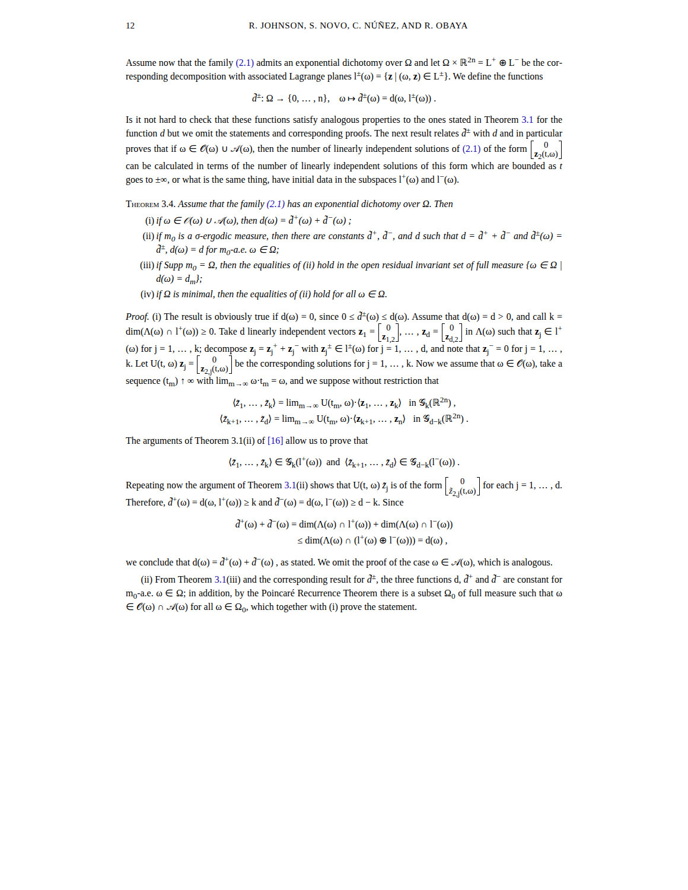12 R. JOHNSON, S. NOVO, C. NÚÑEZ, AND R. OBAYA
Assume now that the family (2.1) admits an exponential dichotomy over Ω and let Ω × ℝ2n = L+ ⊕ L− be the corresponding decomposition with associated Lagrange planes l±(ω) = {z | (ω, z) ∈ L±}. We define the functions
d̃±: Ω → {0, … , n}, ω ↦ d̃±(ω) = d(ω, l±(ω)) .
Is it not hard to check that these functions satisfy analogous properties to the ones stated in Theorem 3.1 for the function d but we omit the statements and corresponding proofs. The next result relates d̃± with d and in particular proves that if ω ∈ 𝒪(ω) ∪ 𝒜(ω), then the number of linearly independent solutions of (2.1) of the form 0 z2(t,ω) can be calculated in terms of the number of linearly independent solutions of this form which are bounded as t goes to ±∞, or what is the same thing, have initial data in the subspaces l+(ω) and l−(ω).
Theorem 3.4. Assume that the family (2.1) has an exponential dichotomy over Ω. Then
(i) if ω ∈ 𝒪(ω) ∪ 𝒜(ω), then d(ω) = d̃+(ω) + d̃−(ω) ;
(ii) if m0 is a σ-ergodic measure, then there are constants d̃+, d̃−, and d such that d = d̃+ + d̃− and d̃±(ω) = d̃±, d(ω) = d for m0-a.e. ω ∈ Ω;
(iii) if Supp m0 = Ω, then the equalities of (ii) hold in the open residual invariant set of full measure {ω ∈ Ω | d(ω) = dm};
(iv) if Ω is minimal, then the equalities of (ii) hold for all ω ∈ Ω.
Proof. (i) The result is obviously true if d(ω) = 0, since 0 ≤ d̃±(ω) ≤ d(ω). Assume that d(ω) = d > 0, and call k = dim(Λ(ω) ∩ l+(ω)) ≥ 0. Take d linearly independent vectors z1 = 0 z1,2, … , zd = 0 zd,2 in Λ(ω) such that zj ∈ l+(ω) for j = 1, … , k; decompose zj = zj+ + zj− with zj± ∈ l±(ω) for j = 1, … , d, and note that zj− = 0 for j = 1, … , k. Let U(t, ω) zj = 0 z2,j(t,ω) be the corresponding solutions for j = 1, … , k. Now we assume that ω ∈ 𝒪(ω), take a sequence (tm) ↑ ∞ with limm→∞ ω·tm = ω, and we suppose without restriction that
⟨z̃1, … , z̃k⟩ = limm→∞ U(tm, ω)·⟨z1, … , zk⟩ in 𝒢k(ℝ2n) , ⟨z̃k+1, … , z̃d⟩ = limm→∞ U(tm, ω)·⟨zk+1, … , zn⟩ in 𝒢d−k(ℝ2n) .
The arguments of Theorem 3.1(ii) of [16] allow us to prove that
⟨z̃1, … , z̃k⟩ ∈ 𝒢k(l+(ω)) and ⟨z̃k+1, … , z̃d⟩ ∈ 𝒢d−k(l−(ω)) .
Repeating now the argument of Theorem 3.1(ii) shows that U(t, ω) z̃j is of the form 0 z̃2,j(t,ω) for each j = 1, … , d. Therefore, d̃+(ω) = d(ω, l+(ω)) ≥ k and d̃−(ω) = d(ω, l−(ω)) ≥ d − k. Since
d̃+(ω) + d̃−(ω) = dim(Λ(ω) ∩ l+(ω)) + dim(Λ(ω) ∩ l−(ω)) ≤ dim(Λ(ω) ∩ (l+(ω) ⊕ l−(ω))) = d(ω) ,
we conclude that d(ω) = d̃+(ω) + d̃−(ω) , as stated. We omit the proof of the case ω ∈ 𝒜(ω), which is analogous.
(ii) From Theorem 3.1(iii) and the corresponding result for d̃±, the three functions d, d̃+ and d̃− are constant for m0-a.e. ω ∈ Ω; in addition, by the Poincaré Recurrence Theorem there is a subset Ω0 of full measure such that ω ∈ 𝒪(ω) ∩ 𝒜(ω) for all ω ∈ Ω0, which together with (i) prove the statement.